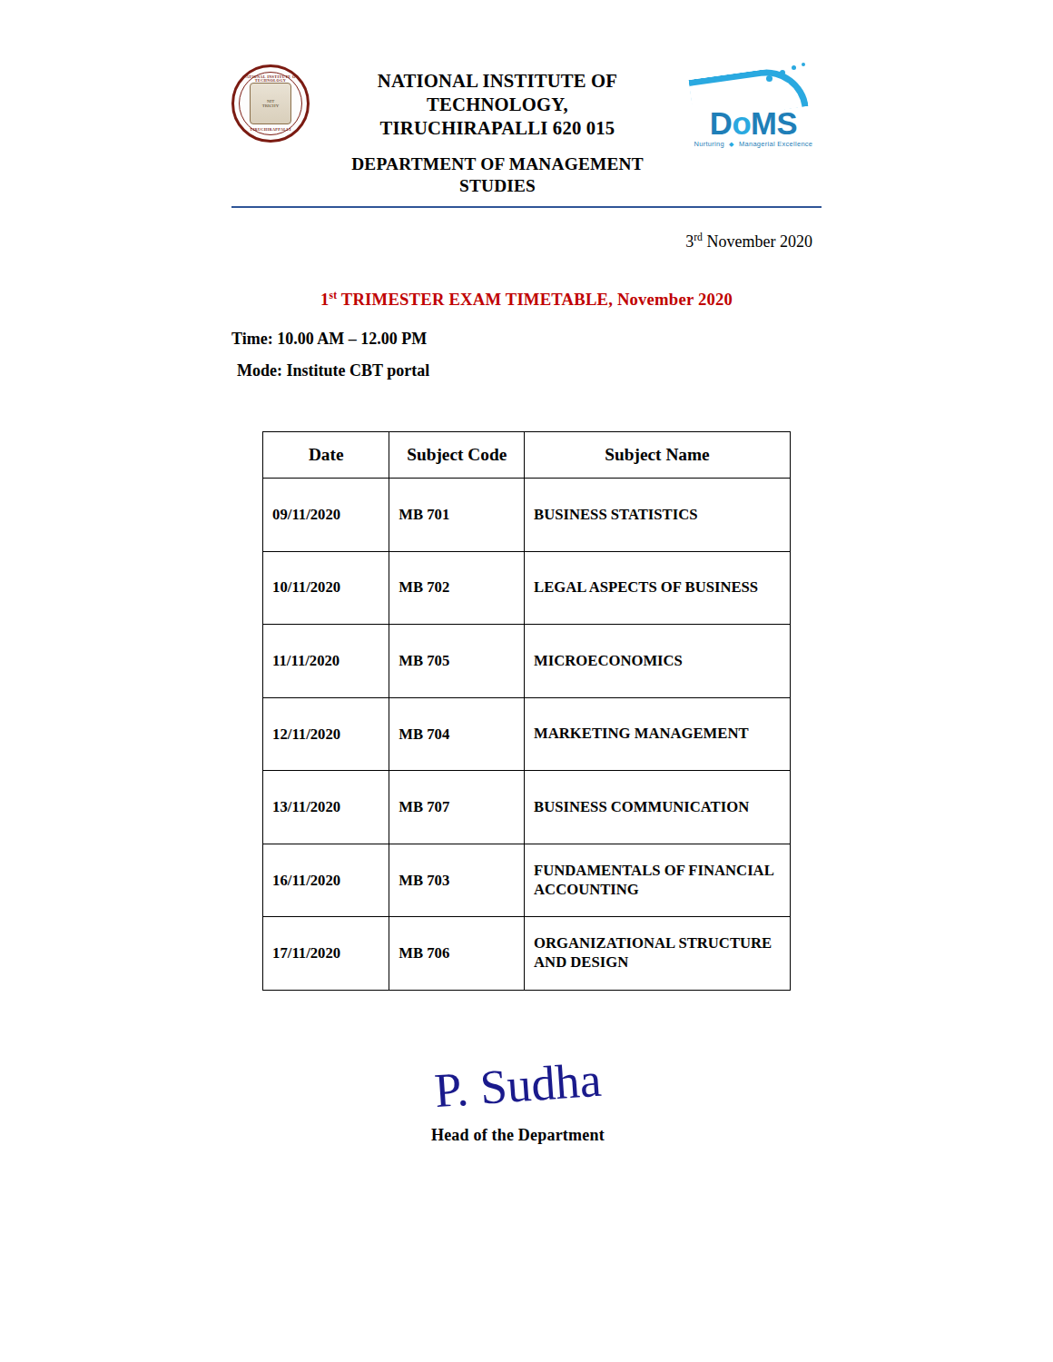National Institute of Technology
NIT
TRICHY
Tiruchirappalli
NATIONAL INSTITUTE OF TECHNOLOGY,
TIRUCHIRAPALLI 620 015
DEPARTMENT OF MANAGEMENT STUDIES
Do MS
Nurturing ◆ Managerial Excellence
3rd November 2020
1st TRIMESTER EXAM TIMETABLE, November 2020
Time: 10.00 AM – 12.00 PM
Mode: Institute CBT portal
| Date | Subject Code | Subject Name |
| --- | --- | --- |
| 09/11/2020 | MB 701 | BUSINESS STATISTICS |
| 10/11/2020 | MB 702 | LEGAL ASPECTS OF BUSINESS |
| 11/11/2020 | MB 705 | MICROECONOMICS |
| 12/11/2020 | MB 704 | MARKETING MANAGEMENT |
| 13/11/2020 | MB 707 | BUSINESS COMMUNICATION |
| 16/11/2020 | MB 703 | FUNDAMENTALS OF FINANCIAL ACCOUNTING |
| 17/11/2020 | MB 706 | ORGANIZATIONAL STRUCTURE AND DESIGN |
P. Sudha
Head of the Department